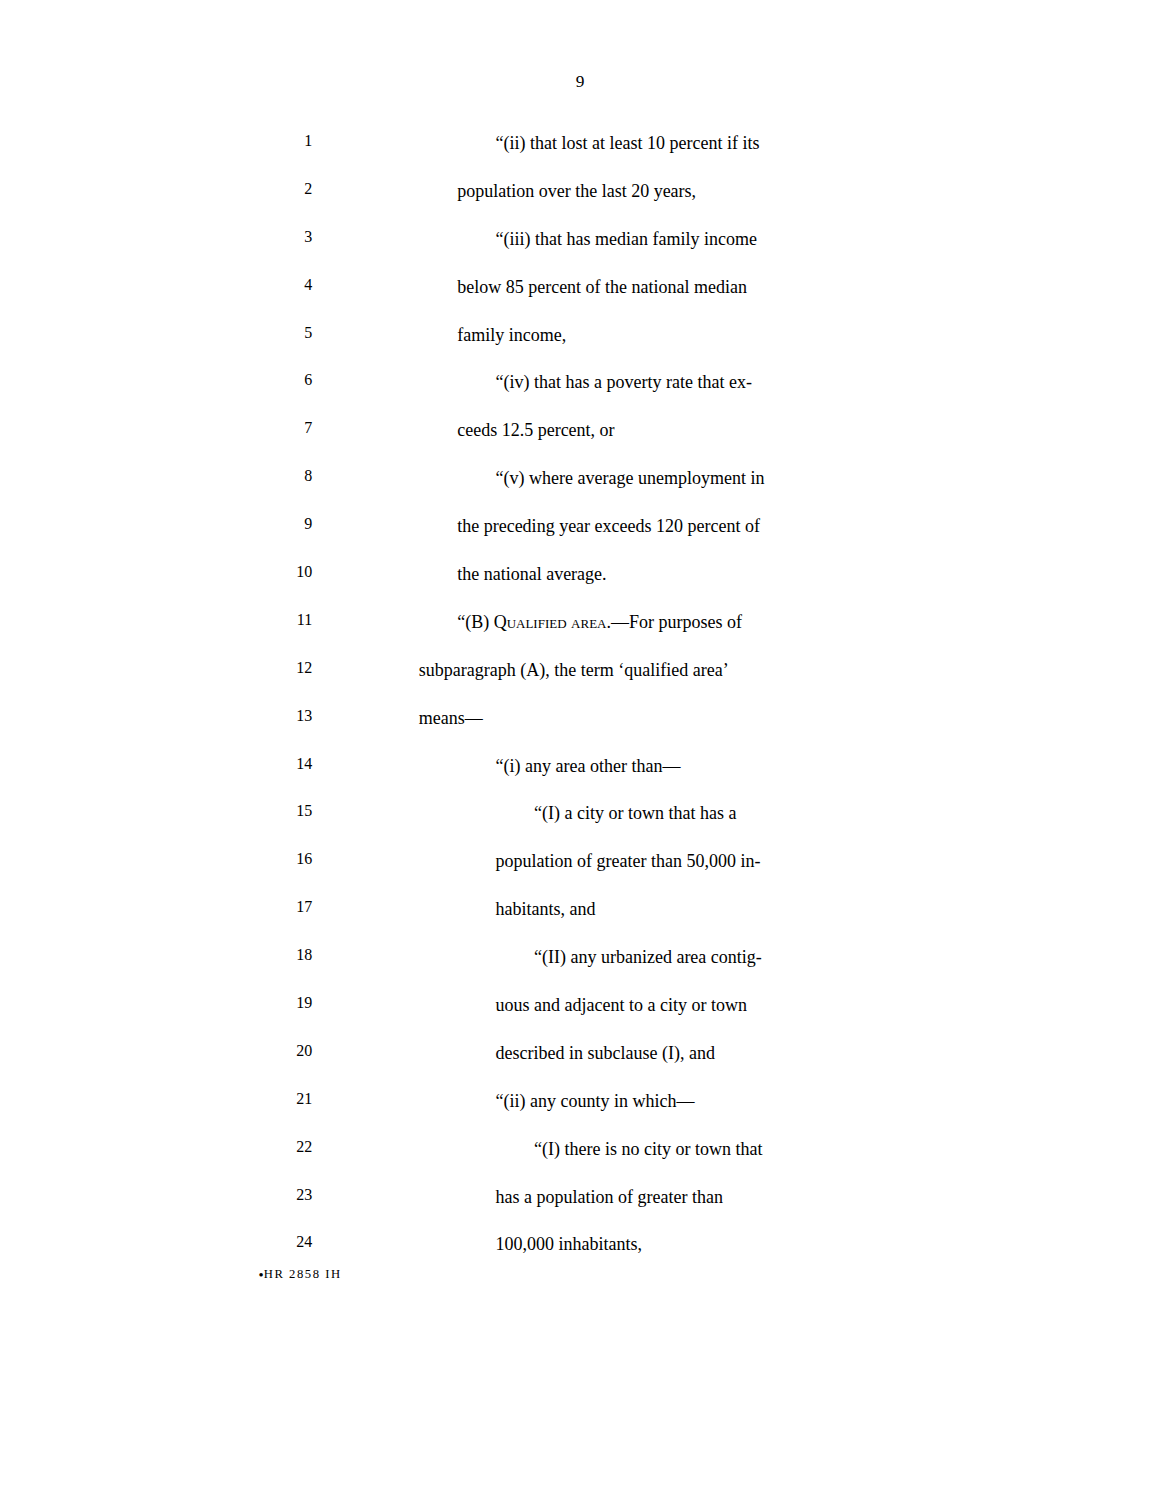9
| 1 | “(ii) that lost at least 10 percent if its |
| 2 | population over the last 20 years, |
| 3 | “(iii) that has median family income |
| 4 | below 85 percent of the national median |
| 5 | family income, |
| 6 | “(iv) that has a poverty rate that ex- |
| 7 | ceeds 12.5 percent, or |
| 8 | “(v) where average unemployment in |
| 9 | the preceding year exceeds 120 percent of |
| 10 | the national average. |
| 11 | “(B) Qualified area. —For purposes of |
| 12 | subparagraph (A), the term ‘qualified area’ |
| 13 | means— |
| 14 | “(i) any area other than— |
| 15 | “(I) a city or town that has a |
| 16 | population of greater than 50,000 in- |
| 17 | habitants, and |
| 18 | “(II) any urbanized area contig- |
| 19 | uous and adjacent to a city or town |
| 20 | described in subclause (I), and |
| 21 | “(ii) any county in which— |
| 22 | “(I) there is no city or town that |
| 23 | has a population of greater than |
| 24 | 100,000 inhabitants, |
•HR 2858 IH